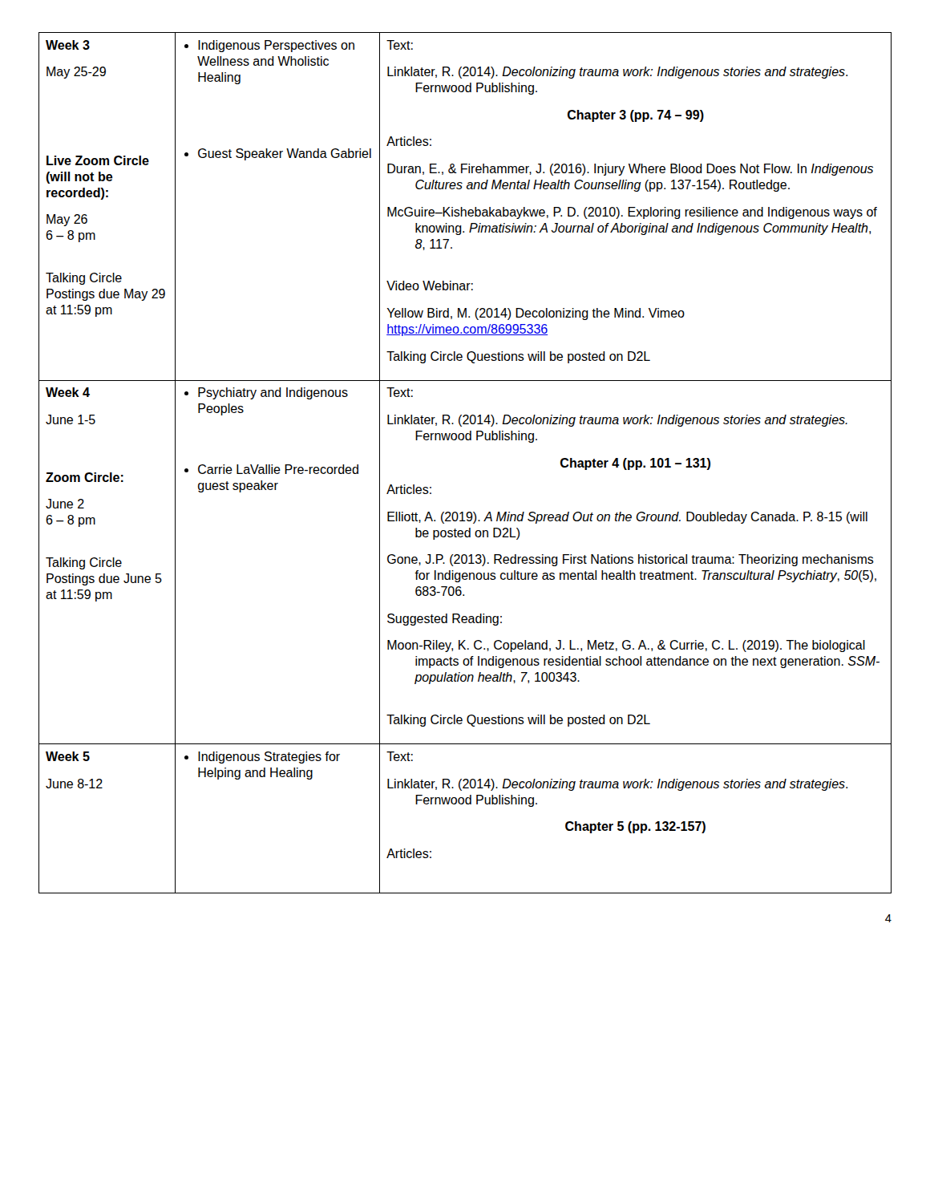| Week 3 May 25-29 Live Zoom Circle (will not be recorded): May 26 6 – 8 pm Talking Circle Postings due May 29 at 11:59 pm | Indigenous Perspectives on Wellness and Wholistic Healing Guest Speaker Wanda Gabriel | Text: Linklater, R. (2014). Decolonizing trauma work: Indigenous stories and strategies . Fernwood Publishing. Chapter 3 (pp. 74 – 99) Articles: Duran, E., & Firehammer, J. (2016). Injury Where Blood Does Not Flow. In Indigenous Cultures and Mental Health Counselling (pp. 137-154). Routledge. McGuire–Kishebakabaykwe, P. D. (2010). Exploring resilience and Indigenous ways of knowing. Pimatisiwin: A Journal of Aboriginal and Indigenous Community Health , 8 , 117. Video Webinar: Yellow Bird, M. (2014) Decolonizing the Mind. Vimeo https://vimeo.com/86995336 Talking Circle Questions will be posted on D2L |
| Week 4 June 1-5 Zoom Circle: June 2 6 – 8 pm Talking Circle Postings due June 5 at 11:59 pm | Psychiatry and Indigenous Peoples Carrie LaVallie Pre-recorded guest speaker | Text: Linklater, R. (2014). Decolonizing trauma work: Indigenous stories and strategies. Fernwood Publishing. Chapter 4 (pp. 101 – 131) Articles: Elliott, A. (2019). A Mind Spread Out on the Ground. Doubleday Canada. P. 8-15 (will be posted on D2L) Gone, J.P. (2013). Redressing First Nations historical trauma: Theorizing mechanisms for Indigenous culture as mental health treatment. Transcultural Psychiatry , 50 (5), 683-706. Suggested Reading: Moon-Riley, K. C., Copeland, J. L., Metz, G. A., & Currie, C. L. (2019). The biological impacts of Indigenous residential school attendance on the next generation. SSM-population health , 7 , 100343. Talking Circle Questions will be posted on D2L |
| Week 5 June 8-12 | Indigenous Strategies for Helping and Healing | Text: Linklater, R. (2014). Decolonizing trauma work: Indigenous stories and strategies . Fernwood Publishing. Chapter 5 (pp. 132-157) Articles: |
4